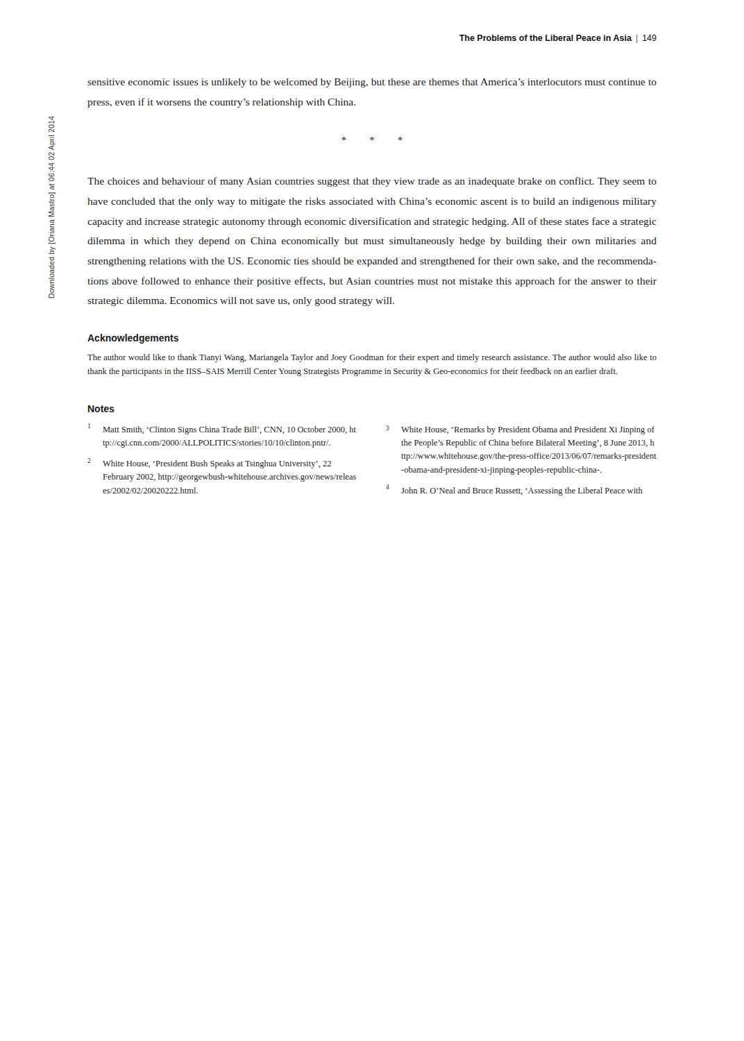Downloaded by [Oriana Mastro] at 06:44 02 April 2014
The Problems of the Liberal Peace in Asia|149
sensitive economic issues is unlikely to be welcomed by Beijing, but these are themes that America’s interlocutors must continue to press, even if it worsens the country’s relationship with China.
***
The choices and behaviour of many Asian countries suggest that they view trade as an inadequate brake on conflict. They seem to have concluded that the only way to mitigate the risks associated with China’s economic ascent is to build an indigenous military capacity and increase strategic autonomy through economic diversification and strategic hedging. All of these states face a strategic dilemma in which they depend on China economically but must simultaneously hedge by building their own militaries and strengthening relations with the US. Economic ties should be expanded and strengthened for their own sake, and the recommendations above followed to enhance their positive effects, but Asian countries must not mistake this approach for the answer to their strategic dilemma. Economics will not save us, only good strategy will.
Acknowledgements
The author would like to thank Tianyi Wang, Mariangela Taylor and Joey Goodman for their expert and timely research assistance. The author would also like to thank the participants in the IISS–SAIS Merrill Center Young Strategists Programme in Security & Geo-economics for their feedback on an earlier draft.
Notes
1 Matt Smith, ‘Clinton Signs China Trade Bill’, CNN, 10 October 2000, http://cgi.cnn.com/2000/ALLPOLITICS/stories/10/10/clinton.pntr/.
2 White House, ‘President Bush Speaks at Tsinghua University’, 22 February 2002, http://georgewbush-whitehouse.archives.gov/news/releases/2002/02/20020222.html.
3 White House, ‘Remarks by President Obama and President Xi Jinping of the People’s Republic of China before Bilateral Meeting’, 8 June 2013, http://www.whitehouse.gov/the-press-office/2013/06/07/remarks-president-obama-and-president-xi-jinping-peoples-republic-china-.
4 John R. O’Neal and Bruce Russett, ‘Assessing the Liberal Peace with